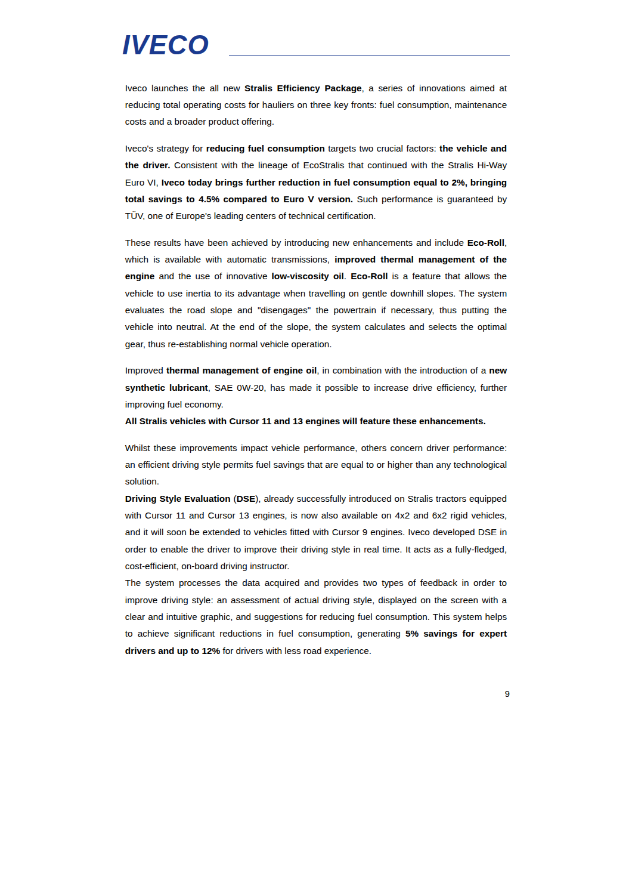IVECO
Iveco launches the all new Stralis Efficiency Package, a series of innovations aimed at reducing total operating costs for hauliers on three key fronts: fuel consumption, maintenance costs and a broader product offering.
Iveco's strategy for reducing fuel consumption targets two crucial factors: the vehicle and the driver. Consistent with the lineage of EcoStralis that continued with the Stralis Hi-Way Euro VI, Iveco today brings further reduction in fuel consumption equal to 2%, bringing total savings to 4.5% compared to Euro V version. Such performance is guaranteed by TÜV, one of Europe's leading centers of technical certification.
These results have been achieved by introducing new enhancements and include Eco-Roll, which is available with automatic transmissions, improved thermal management of the engine and the use of innovative low-viscosity oil. Eco-Roll is a feature that allows the vehicle to use inertia to its advantage when travelling on gentle downhill slopes. The system evaluates the road slope and "disengages" the powertrain if necessary, thus putting the vehicle into neutral. At the end of the slope, the system calculates and selects the optimal gear, thus re-establishing normal vehicle operation.
Improved thermal management of engine oil, in combination with the introduction of a new synthetic lubricant, SAE 0W-20, has made it possible to increase drive efficiency, further improving fuel economy.
All Stralis vehicles with Cursor 11 and 13 engines will feature these enhancements.
Whilst these improvements impact vehicle performance, others concern driver performance: an efficient driving style permits fuel savings that are equal to or higher than any technological solution.
Driving Style Evaluation (DSE), already successfully introduced on Stralis tractors equipped with Cursor 11 and Cursor 13 engines, is now also available on 4x2 and 6x2 rigid vehicles, and it will soon be extended to vehicles fitted with Cursor 9 engines. Iveco developed DSE in order to enable the driver to improve their driving style in real time. It acts as a fully-fledged, cost-efficient, on-board driving instructor.
The system processes the data acquired and provides two types of feedback in order to improve driving style: an assessment of actual driving style, displayed on the screen with a clear and intuitive graphic, and suggestions for reducing fuel consumption. This system helps to achieve significant reductions in fuel consumption, generating 5% savings for expert drivers and up to 12% for drivers with less road experience.
9